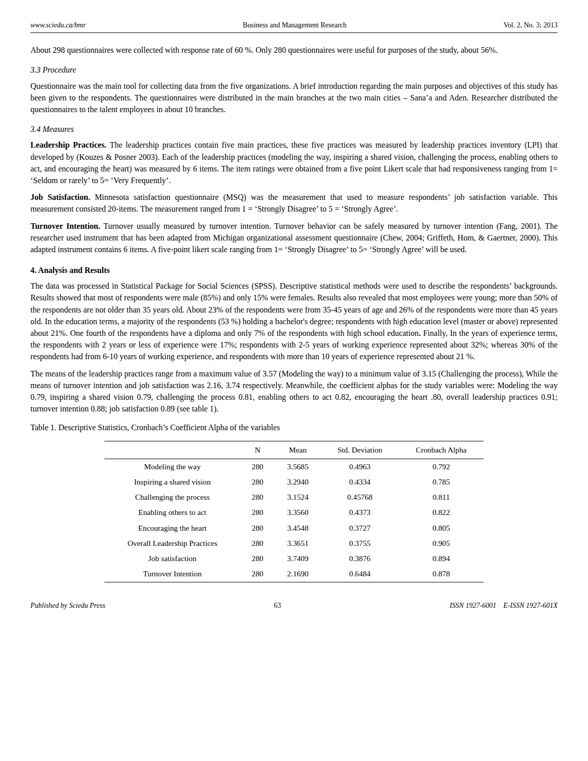www.sciedu.ca/bmr
Business and Management Research
Vol. 2, No. 3; 2013
About 298 questionnaires were collected with response rate of 60 %. Only 280 questionnaires were useful for purposes of the study, about 56%.
3.3 Procedure
Questionnaire was the main tool for collecting data from the five organizations. A brief introduction regarding the main purposes and objectives of this study has been given to the respondents. The questionnaires were distributed in the main branches at the two main cities – Sana’a and Aden. Researcher distributed the questionnaires to the talent employees in about 10 branches.
3.4 Measures
Leadership Practices. The leadership practices contain five main practices, these five practices was measured by leadership practices inventory (LPI) that developed by (Kouzes & Posner 2003). Each of the leadership practices (modeling the way, inspiring a shared vision, challenging the process, enabling others to act, and encouraging the heart) was measured by 6 items. The item ratings were obtained from a five point Likert scale that had responsiveness ranging from 1= ‘Seldom or rarely’ to 5= ‘Very Frequently’.
Job Satisfaction. Minnesota satisfaction questionnaire (MSQ) was the measurement that used to measure respondents’ job satisfaction variable. This measurement consisted 20-items. The measurement ranged from 1 = ‘Strongly Disagree’ to 5 = ‘Strongly Agree’.
Turnover Intention. Turnover usually measured by turnover intention. Turnover behavior can be safely measured by turnover intention (Fang, 2001). The researcher used instrument that has been adapted from Michigan organizational assessment questionnaire (Chew, 2004; Griffeth, Hom, & Gaertner, 2000). This adapted instrument contains 6 items. A five-point likert scale ranging from 1= ‘Strongly Disagree’ to 5= ‘Strongly Agree’ will be used.
4. Analysis and Results
The data was processed in Statistical Package for Social Sciences (SPSS). Descriptive statistical methods were used to describe the respondents’ backgrounds. Results showed that most of respondents were male (85%) and only 15% were females. Results also revealed that most employees were young; more than 50% of the respondents are not older than 35 years old. About 23% of the respondents were from 35-45 years of age and 26% of the respondents were more than 45 years old. In the education terms, a majority of the respondents (53 %) holding a bachelor's degree; respondents with high education level (master or above) represented about 21%. One fourth of the respondents have a diploma and only 7% of the respondents with high school education. Finally, In the years of experience terms, the respondents with 2 years or less of experience were 17%; respondents with 2-5 years of working experience represented about 32%; whereas 30% of the respondents had from 6-10 years of working experience, and respondents with more than 10 years of experience represented about 21 %.
The means of the leadership practices range from a maximum value of 3.57 (Modeling the way) to a minimum value of 3.15 (Challenging the process), While the means of turnover intention and job satisfaction was 2.16, 3.74 respectively. Meanwhile, the coefficient alphas for the study variables were: Modeling the way 0.79, inspiring a shared vision 0.79, challenging the process 0.81, enabling others to act 0.82, encouraging the heart .80, overall leadership practices 0.91; turnover intention 0.88; job satisfaction 0.89 (see table 1).
Table 1. Descriptive Statistics, Cronbach’s Coefficient Alpha of the variables
| | N | Mean | Std. Deviation | Cronbach Alpha |
| --- | --- | --- | --- | --- |
| Modeling the way | 280 | 3.5685 | 0.4963 | 0.792 |
| Inspiring a shared vision | 280 | 3.2940 | 0.4334 | 0.785 |
| Challenging the process | 280 | 3.1524 | 0.45768 | 0.811 |
| Enabling others to act | 280 | 3.3560 | 0.4373 | 0.822 |
| Encouraging the heart | 280 | 3.4548 | 0.3727 | 0.805 |
| Overall Leadership Practices | 280 | 3.3651 | 0.3755 | 0.905 |
| Job satisfaction | 280 | 3.7409 | 0.3876 | 0.894 |
| Turnover Intention | 280 | 2.1690 | 0.6484 | 0.878 |
Published by Sciedu Press
63
ISSN 1927-6001 E-ISSN 1927-601X